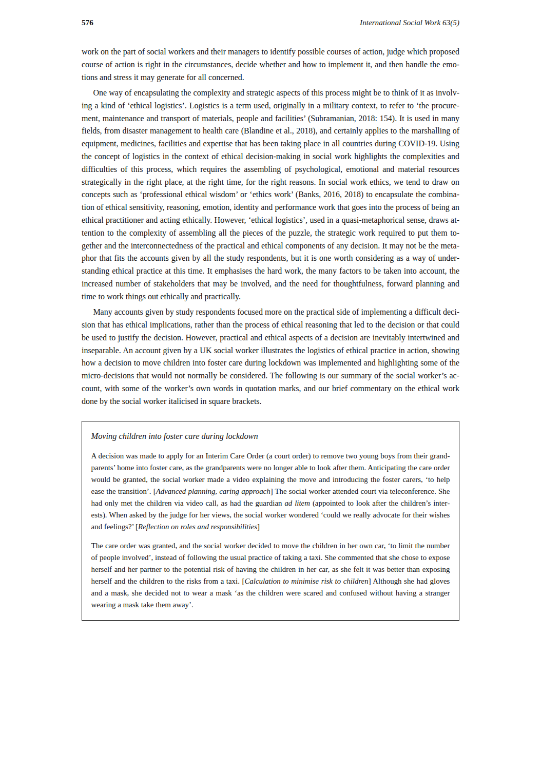576 International Social Work 63(5)
work on the part of social workers and their managers to identify possible courses of action, judge which proposed course of action is right in the circumstances, decide whether and how to implement it, and then handle the emotions and stress it may generate for all concerned.
One way of encapsulating the complexity and strategic aspects of this process might be to think of it as involving a kind of ‘ethical logistics’. Logistics is a term used, originally in a military context, to refer to ‘the procurement, maintenance and transport of materials, people and facilities’ (Subramanian, 2018: 154). It is used in many fields, from disaster management to health care (Blandine et al., 2018), and certainly applies to the marshalling of equipment, medicines, facilities and expertise that has been taking place in all countries during COVID-19. Using the concept of logistics in the context of ethical decision-making in social work highlights the complexities and difficulties of this process, which requires the assembling of psychological, emotional and material resources strategically in the right place, at the right time, for the right reasons. In social work ethics, we tend to draw on concepts such as ‘professional ethical wisdom’ or ‘ethics work’ (Banks, 2016, 2018) to encapsulate the combination of ethical sensitivity, reasoning, emotion, identity and performance work that goes into the process of being an ethical practitioner and acting ethically. However, ‘ethical logistics’, used in a quasi-metaphorical sense, draws attention to the complexity of assembling all the pieces of the puzzle, the strategic work required to put them together and the interconnectedness of the practical and ethical components of any decision. It may not be the metaphor that fits the accounts given by all the study respondents, but it is one worth considering as a way of understanding ethical practice at this time. It emphasises the hard work, the many factors to be taken into account, the increased number of stakeholders that may be involved, and the need for thoughtfulness, forward planning and time to work things out ethically and practically.
Many accounts given by study respondents focused more on the practical side of implementing a difficult decision that has ethical implications, rather than the process of ethical reasoning that led to the decision or that could be used to justify the decision. However, practical and ethical aspects of a decision are inevitably intertwined and inseparable. An account given by a UK social worker illustrates the logistics of ethical practice in action, showing how a decision to move children into foster care during lockdown was implemented and highlighting some of the micro-decisions that would not normally be considered. The following is our summary of the social worker’s account, with some of the worker’s own words in quotation marks, and our brief commentary on the ethical work done by the social worker italicised in square brackets.
Moving children into foster care during lockdown
A decision was made to apply for an Interim Care Order (a court order) to remove two young boys from their grandparents’ home into foster care, as the grandparents were no longer able to look after them. Anticipating the care order would be granted, the social worker made a video explaining the move and introducing the foster carers, ‘to help ease the transition’. [Advanced planning, caring approach] The social worker attended court via teleconference. She had only met the children via video call, as had the guardian ad litem (appointed to look after the children’s interests). When asked by the judge for her views, the social worker wondered ‘could we really advocate for their wishes and feelings?’ [Reflection on roles and responsibilities]
The care order was granted, and the social worker decided to move the children in her own car, ‘to limit the number of people involved’, instead of following the usual practice of taking a taxi. She commented that she chose to expose herself and her partner to the potential risk of having the children in her car, as she felt it was better than exposing herself and the children to the risks from a taxi. [Calculation to minimise risk to children] Although she had gloves and a mask, she decided not to wear a mask ‘as the children were scared and confused without having a stranger wearing a mask take them away’.